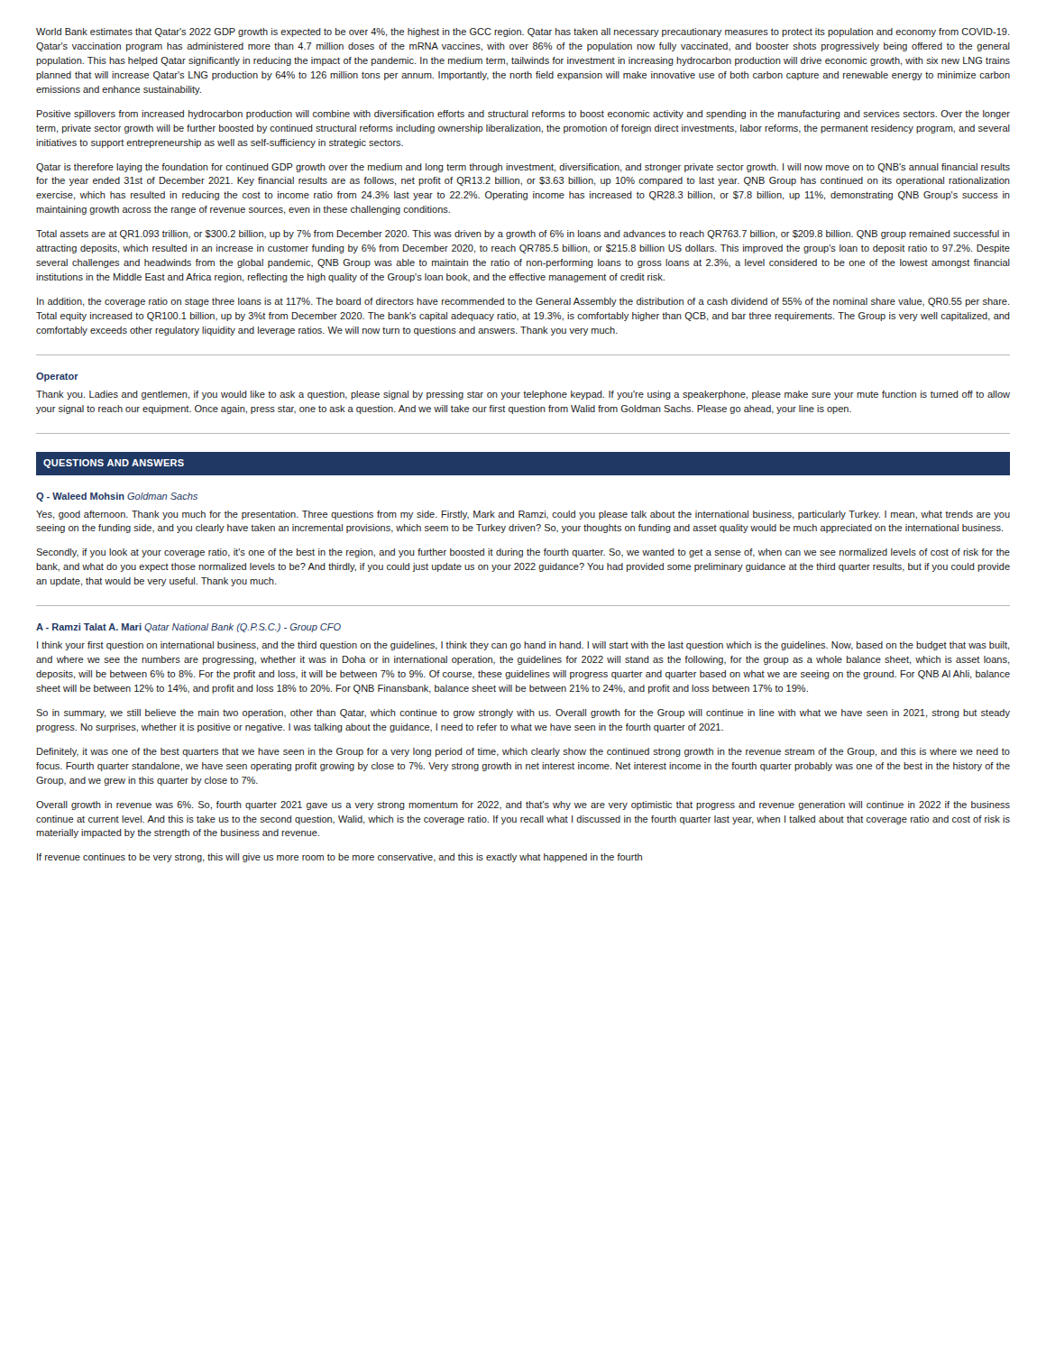World Bank estimates that Qatar's 2022 GDP growth is expected to be over 4%, the highest in the GCC region. Qatar has taken all necessary precautionary measures to protect its population and economy from COVID-19. Qatar's vaccination program has administered more than 4.7 million doses of the mRNA vaccines, with over 86% of the population now fully vaccinated, and booster shots progressively being offered to the general population. This has helped Qatar significantly in reducing the impact of the pandemic. In the medium term, tailwinds for investment in increasing hydrocarbon production will drive economic growth, with six new LNG trains planned that will increase Qatar's LNG production by 64% to 126 million tons per annum. Importantly, the north field expansion will make innovative use of both carbon capture and renewable energy to minimize carbon emissions and enhance sustainability.
Positive spillovers from increased hydrocarbon production will combine with diversification efforts and structural reforms to boost economic activity and spending in the manufacturing and services sectors. Over the longer term, private sector growth will be further boosted by continued structural reforms including ownership liberalization, the promotion of foreign direct investments, labor reforms, the permanent residency program, and several initiatives to support entrepreneurship as well as self-sufficiency in strategic sectors.
Qatar is therefore laying the foundation for continued GDP growth over the medium and long term through investment, diversification, and stronger private sector growth. I will now move on to QNB's annual financial results for the year ended 31st of December 2021. Key financial results are as follows, net profit of QR13.2 billion, or $3.63 billion, up 10% compared to last year. QNB Group has continued on its operational rationalization exercise, which has resulted in reducing the cost to income ratio from 24.3% last year to 22.2%. Operating income has increased to QR28.3 billion, or $7.8 billion, up 11%, demonstrating QNB Group's success in maintaining growth across the range of revenue sources, even in these challenging conditions.
Total assets are at QR1.093 trillion, or $300.2 billion, up by 7% from December 2020. This was driven by a growth of 6% in loans and advances to reach QR763.7 billion, or $209.8 billion. QNB group remained successful in attracting deposits, which resulted in an increase in customer funding by 6% from December 2020, to reach QR785.5 billion, or $215.8 billion US dollars. This improved the group's loan to deposit ratio to 97.2%. Despite several challenges and headwinds from the global pandemic, QNB Group was able to maintain the ratio of non-performing loans to gross loans at 2.3%, a level considered to be one of the lowest amongst financial institutions in the Middle East and Africa region, reflecting the high quality of the Group's loan book, and the effective management of credit risk.
In addition, the coverage ratio on stage three loans is at 117%. The board of directors have recommended to the General Assembly the distribution of a cash dividend of 55% of the nominal share value, QR0.55 per share. Total equity increased to QR100.1 billion, up by 3%t from December 2020. The bank's capital adequacy ratio, at 19.3%, is comfortably higher than QCB, and bar three requirements. The Group is very well capitalized, and comfortably exceeds other regulatory liquidity and leverage ratios. We will now turn to questions and answers. Thank you very much.
Operator
Thank you. Ladies and gentlemen, if you would like to ask a question, please signal by pressing star on your telephone keypad. If you're using a speakerphone, please make sure your mute function is turned off to allow your signal to reach our equipment. Once again, press star, one to ask a question. And we will take our first question from Walid from Goldman Sachs. Please go ahead, your line is open.
QUESTIONS AND ANSWERS
Q - Waleed Mohsin Goldman Sachs
Yes, good afternoon. Thank you much for the presentation. Three questions from my side. Firstly, Mark and Ramzi, could you please talk about the international business, particularly Turkey. I mean, what trends are you seeing on the funding side, and you clearly have taken an incremental provisions, which seem to be Turkey driven? So, your thoughts on funding and asset quality would be much appreciated on the international business.
Secondly, if you look at your coverage ratio, it's one of the best in the region, and you further boosted it during the fourth quarter. So, we wanted to get a sense of, when can we see normalized levels of cost of risk for the bank, and what do you expect those normalized levels to be? And thirdly, if you could just update us on your 2022 guidance? You had provided some preliminary guidance at the third quarter results, but if you could provide an update, that would be very useful. Thank you much.
A - Ramzi Talat A. Mari Qatar National Bank (Q.P.S.C.) - Group CFO
I think your first question on international business, and the third question on the guidelines, I think they can go hand in hand. I will start with the last question which is the guidelines. Now, based on the budget that was built, and where we see the numbers are progressing, whether it was in Doha or in international operation, the guidelines for 2022 will stand as the following, for the group as a whole balance sheet, which is asset loans, deposits, will be between 6% to 8%. For the profit and loss, it will be between 7% to 9%. Of course, these guidelines will progress quarter and quarter based on what we are seeing on the ground. For QNB Al Ahli, balance sheet will be between 12% to 14%, and profit and loss 18% to 20%. For QNB Finansbank, balance sheet will be between 21% to 24%, and profit and loss between 17% to 19%.
So in summary, we still believe the main two operation, other than Qatar, which continue to grow strongly with us. Overall growth for the Group will continue in line with what we have seen in 2021, strong but steady progress. No surprises, whether it is positive or negative. I was talking about the guidance, I need to refer to what we have seen in the fourth quarter of 2021.
Definitely, it was one of the best quarters that we have seen in the Group for a very long period of time, which clearly show the continued strong growth in the revenue stream of the Group, and this is where we need to focus. Fourth quarter standalone, we have seen operating profit growing by close to 7%. Very strong growth in net interest income. Net interest income in the fourth quarter probably was one of the best in the history of the Group, and we grew in this quarter by close to 7%.
Overall growth in revenue was 6%. So, fourth quarter 2021 gave us a very strong momentum for 2022, and that's why we are very optimistic that progress and revenue generation will continue in 2022 if the business continue at current level. And this is take us to the second question, Walid, which is the coverage ratio. If you recall what I discussed in the fourth quarter last year, when I talked about that coverage ratio and cost of risk is materially impacted by the strength of the business and revenue.
If revenue continues to be very strong, this will give us more room to be more conservative, and this is exactly what happened in the fourth